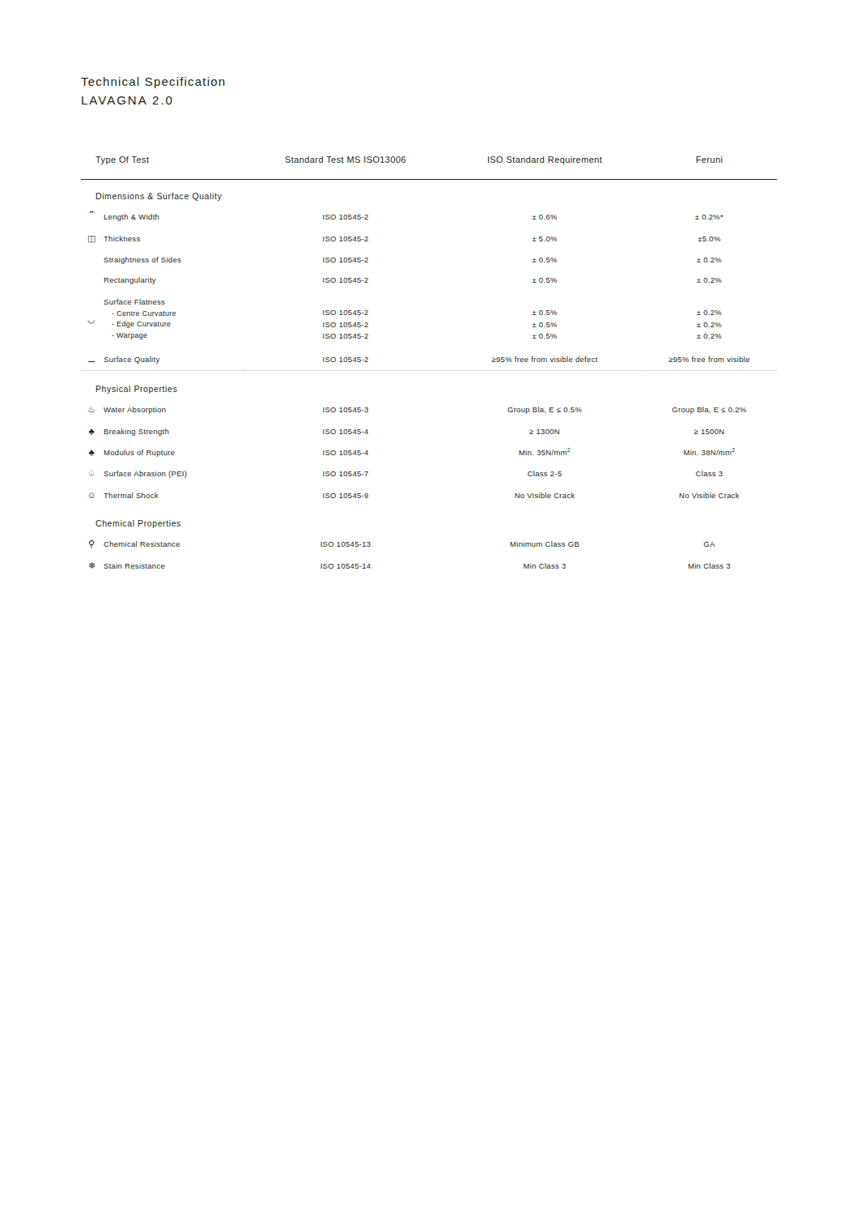Technical SpecificationLAVAGNA 2.0
| Type Of Test | Standard Test MS ISO13006 | ISO Standard Requirement | Feruni |
| --- | --- | --- | --- |
| Dimensions & Surface Quality |
| ⎴ | Length & Width | ISO 10545-2 | ± 0.6% | ± 0.2%* |
| ◫ | Thickness | ISO 10545-2 | ± 5.0% | ±5.0% |
| | Straightness of Sides | ISO 10545-2 | ± 0.5% | ± 0.2% |
| | Rectangularity | ISO 10545-2 | ± 0.5% | ± 0.2% |
| ◡ | Surface Flatness - Centre Curvature - Edge Curvature - Warpage | ISO 10545-2 ISO 10545-2 ISO 10545-2 | ± 0.5% ± 0.5% ± 0.5% | ± 0.2% ± 0.2% ± 0.2% |
| ⚊ | Surface Quality | ISO 10545-2 | ≥95% free from visible defect | ≥95% free from visible |
| Physical Properties |
| ♨ | Water Absorption | ISO 10545-3 | Group Bla, E ≤ 0.5% | Group Bla, E ≤ 0.2% |
| ♣ | Breaking Strength | ISO 10545-4 | ≥ 1300N | ≥ 1500N |
| ♣ | Modulus of Rupture | ISO 10545-4 | Min. 35N/mm 2 | Min. 38N/mm 2 |
| ♤ | Surface Abrasion (PEI) | ISO 10545-7 | Class 2-5 | Class 3 |
| ☺ | Thermal Shock | ISO 10545-9 | No Visible Crack | No Visible Crack |
| Chemical Properties |
| ⚲ | Chemical Resistance | ISO 10545-13 | Minimum Class GB | GA |
| ❄ | Stain Resistance | ISO 10545-14 | Min Class 3 | Min Class 3 |